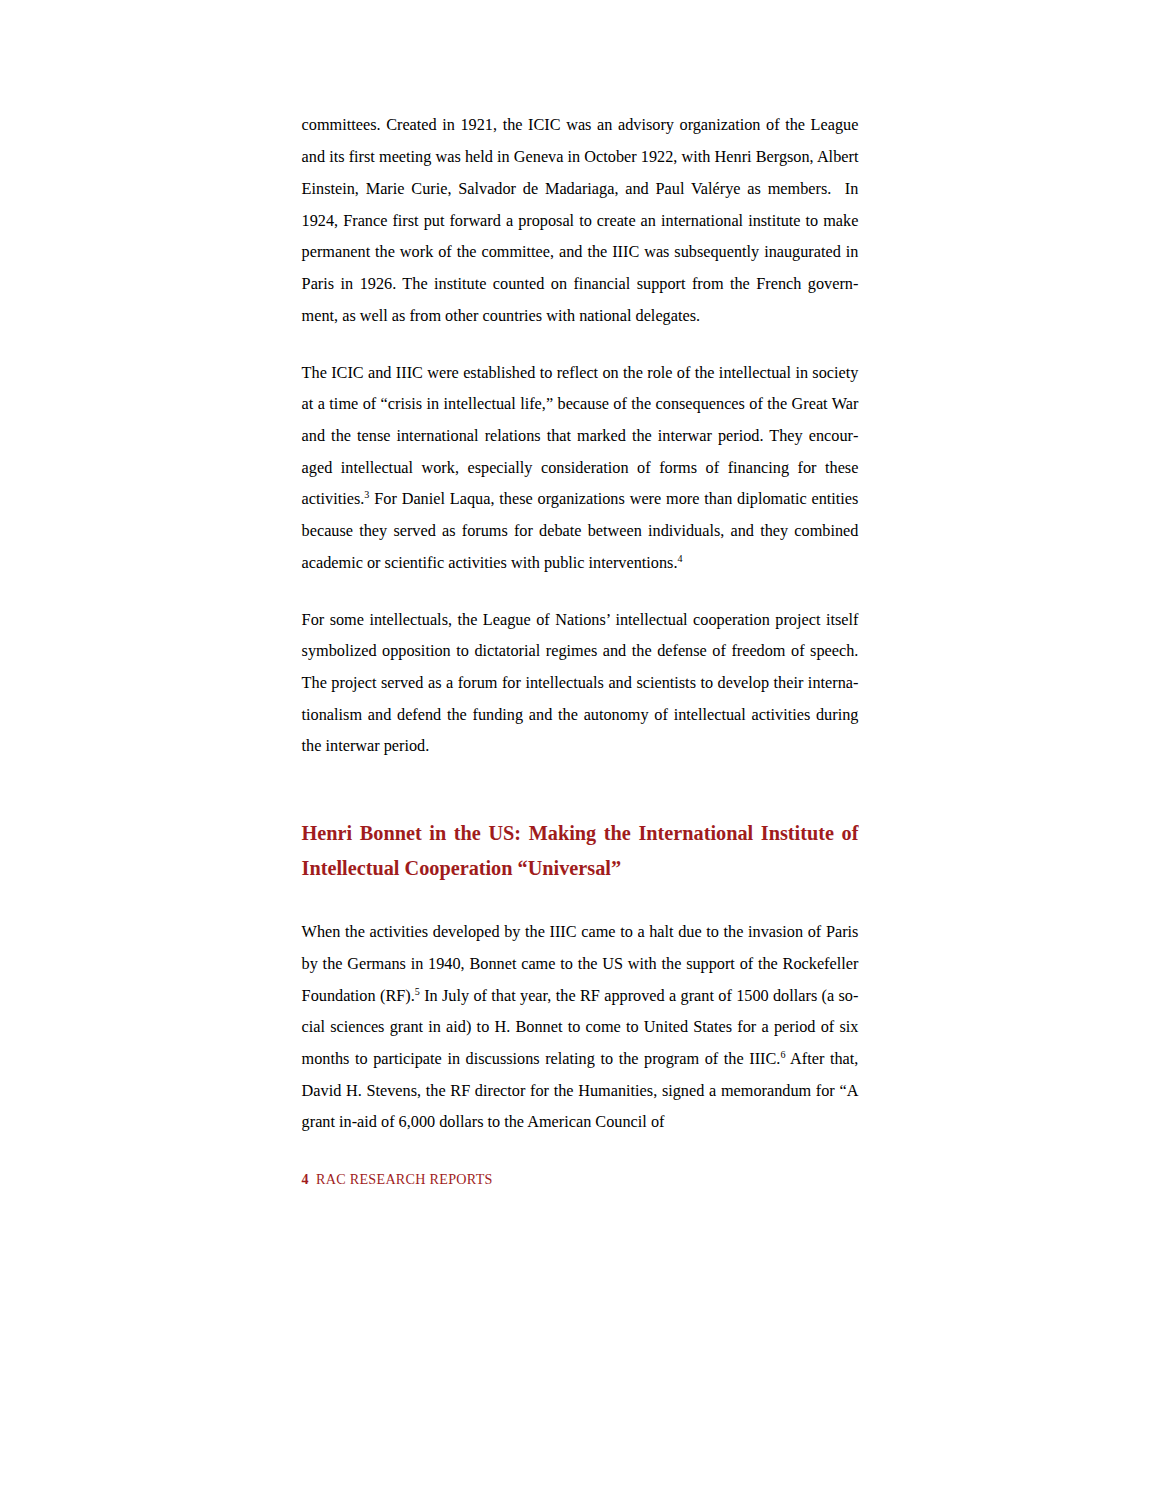committees. Created in 1921, the ICIC was an advisory organization of the League and its first meeting was held in Geneva in October 1922, with Henri Bergson, Albert Einstein, Marie Curie, Salvador de Madariaga, and Paul Valérye as members. In 1924, France first put forward a proposal to create an international institute to make permanent the work of the committee, and the IIIC was subsequently inaugurated in Paris in 1926. The institute counted on financial support from the French government, as well as from other countries with national delegates.
The ICIC and IIIC were established to reflect on the role of the intellectual in society at a time of “crisis in intellectual life,” because of the consequences of the Great War and the tense international relations that marked the interwar period. They encouraged intellectual work, especially consideration of forms of financing for these activities.3 For Daniel Laqua, these organizations were more than diplomatic entities because they served as forums for debate between individuals, and they combined academic or scientific activities with public interventions.4
For some intellectuals, the League of Nations’ intellectual cooperation project itself symbolized opposition to dictatorial regimes and the defense of freedom of speech. The project served as a forum for intellectuals and scientists to develop their internationalism and defend the funding and the autonomy of intellectual activities during the interwar period.
Henri Bonnet in the US: Making the International Institute of Intellectual Cooperation “Universal”
When the activities developed by the IIIC came to a halt due to the invasion of Paris by the Germans in 1940, Bonnet came to the US with the support of the Rockefeller Foundation (RF).5 In July of that year, the RF approved a grant of 1500 dollars (a social sciences grant in aid) to H. Bonnet to come to United States for a period of six months to participate in discussions relating to the program of the IIIC.6 After that, David H. Stevens, the RF director for the Humanities, signed a memorandum for “A grant in-aid of 6,000 dollars to the American Council of
4 RAC RESEARCH REPORTS